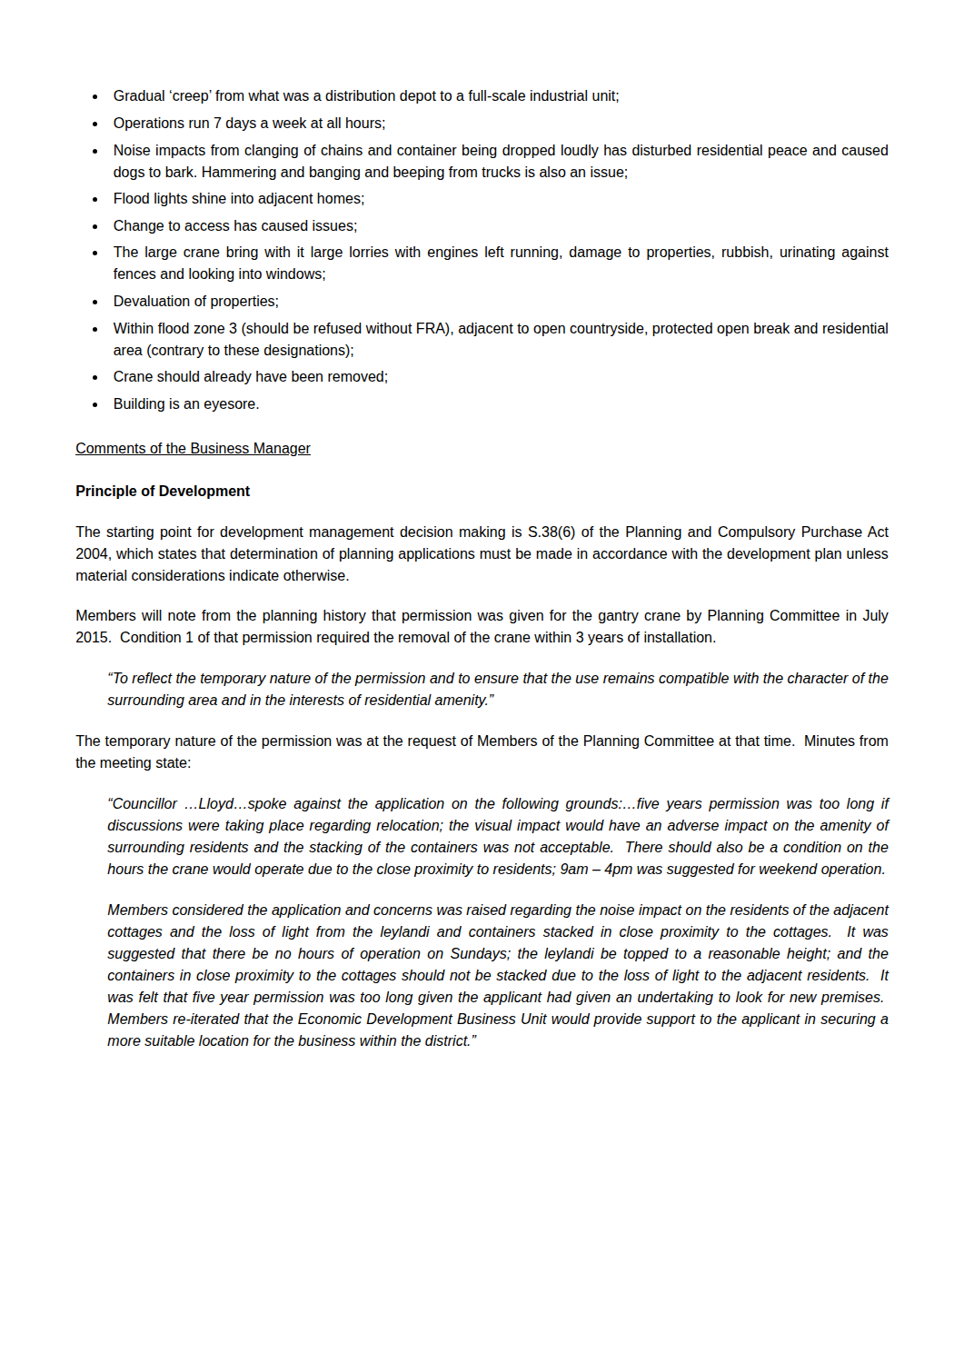Gradual ‘creep’ from what was a distribution depot to a full-scale industrial unit;
Operations run 7 days a week at all hours;
Noise impacts from clanging of chains and container being dropped loudly has disturbed residential peace and caused dogs to bark. Hammering and banging and beeping from trucks is also an issue;
Flood lights shine into adjacent homes;
Change to access has caused issues;
The large crane bring with it large lorries with engines left running, damage to properties, rubbish, urinating against fences and looking into windows;
Devaluation of properties;
Within flood zone 3 (should be refused without FRA), adjacent to open countryside, protected open break and residential area (contrary to these designations);
Crane should already have been removed;
Building is an eyesore.
Comments of the Business Manager
Principle of Development
The starting point for development management decision making is S.38(6) of the Planning and Compulsory Purchase Act 2004, which states that determination of planning applications must be made in accordance with the development plan unless material considerations indicate otherwise.
Members will note from the planning history that permission was given for the gantry crane by Planning Committee in July 2015. Condition 1 of that permission required the removal of the crane within 3 years of installation.
“To reflect the temporary nature of the permission and to ensure that the use remains compatible with the character of the surrounding area and in the interests of residential amenity.”
The temporary nature of the permission was at the request of Members of the Planning Committee at that time. Minutes from the meeting state:
“Councillor …Lloyd…spoke against the application on the following grounds:…five years permission was too long if discussions were taking place regarding relocation; the visual impact would have an adverse impact on the amenity of surrounding residents and the stacking of the containers was not acceptable. There should also be a condition on the hours the crane would operate due to the close proximity to residents; 9am – 4pm was suggested for weekend operation.
Members considered the application and concerns was raised regarding the noise impact on the residents of the adjacent cottages and the loss of light from the leylandi and containers stacked in close proximity to the cottages. It was suggested that there be no hours of operation on Sundays; the leylandi be topped to a reasonable height; and the containers in close proximity to the cottages should not be stacked due to the loss of light to the adjacent residents. It was felt that five year permission was too long given the applicant had given an undertaking to look for new premises. Members re-iterated that the Economic Development Business Unit would provide support to the applicant in securing a more suitable location for the business within the district.”